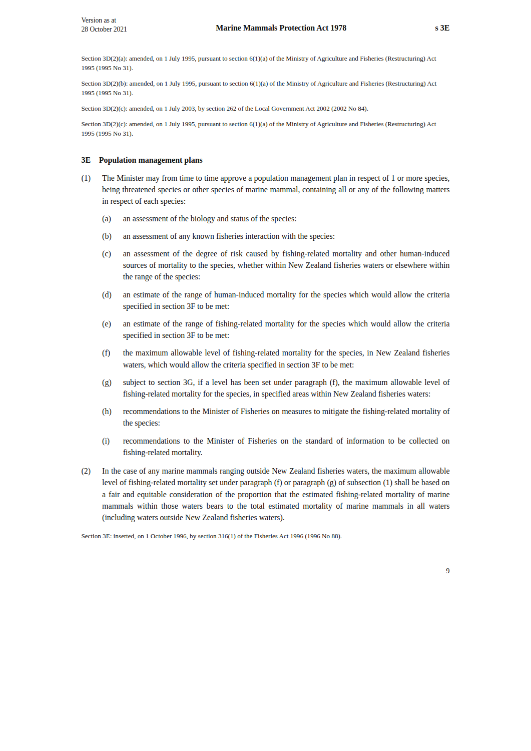Version as at
28 October 2021
Marine Mammals Protection Act 1978
s 3E
Section 3D(2)(a): amended, on 1 July 1995, pursuant to section 6(1)(a) of the Ministry of Agriculture and Fisheries (Restructuring) Act 1995 (1995 No 31).
Section 3D(2)(b): amended, on 1 July 1995, pursuant to section 6(1)(a) of the Ministry of Agriculture and Fisheries (Restructuring) Act 1995 (1995 No 31).
Section 3D(2)(c): amended, on 1 July 2003, by section 262 of the Local Government Act 2002 (2002 No 84).
Section 3D(2)(c): amended, on 1 July 1995, pursuant to section 6(1)(a) of the Ministry of Agriculture and Fisheries (Restructuring) Act 1995 (1995 No 31).
3EPopulation management plans
(1)
The Minister may from time to time approve a population management plan in respect of 1 or more species, being threatened species or other species of marine mammal, containing all or any of the following matters in respect of each species:
(a) an assessment of the biology and status of the species:
(b) an assessment of any known fisheries interaction with the species:
(c) an assessment of the degree of risk caused by fishing-related mortality and other human-induced sources of mortality to the species, whether within New Zealand fisheries waters or elsewhere within the range of the species:
(d) an estimate of the range of human-induced mortality for the species which would allow the criteria specified in section 3F to be met:
(e) an estimate of the range of fishing-related mortality for the species which would allow the criteria specified in section 3F to be met:
(f) the maximum allowable level of fishing-related mortality for the species, in New Zealand fisheries waters, which would allow the criteria specified in section 3F to be met:
(g) subject to section 3G, if a level has been set under paragraph (f), the maximum allowable level of fishing-related mortality for the species, in specified areas within New Zealand fisheries waters:
(h) recommendations to the Minister of Fisheries on measures to mitigate the fishing-related mortality of the species:
(i) recommendations to the Minister of Fisheries on the standard of information to be collected on fishing-related mortality.
(2)
In the case of any marine mammals ranging outside New Zealand fisheries waters, the maximum allowable level of fishing-related mortality set under paragraph (f) or paragraph (g) of subsection (1) shall be based on a fair and equitable consideration of the proportion that the estimated fishing-related mortality of marine mammals within those waters bears to the total estimated mortality of marine mammals in all waters (including waters outside New Zealand fisheries waters).
Section 3E: inserted, on 1 October 1996, by section 316(1) of the Fisheries Act 1996 (1996 No 88).
9